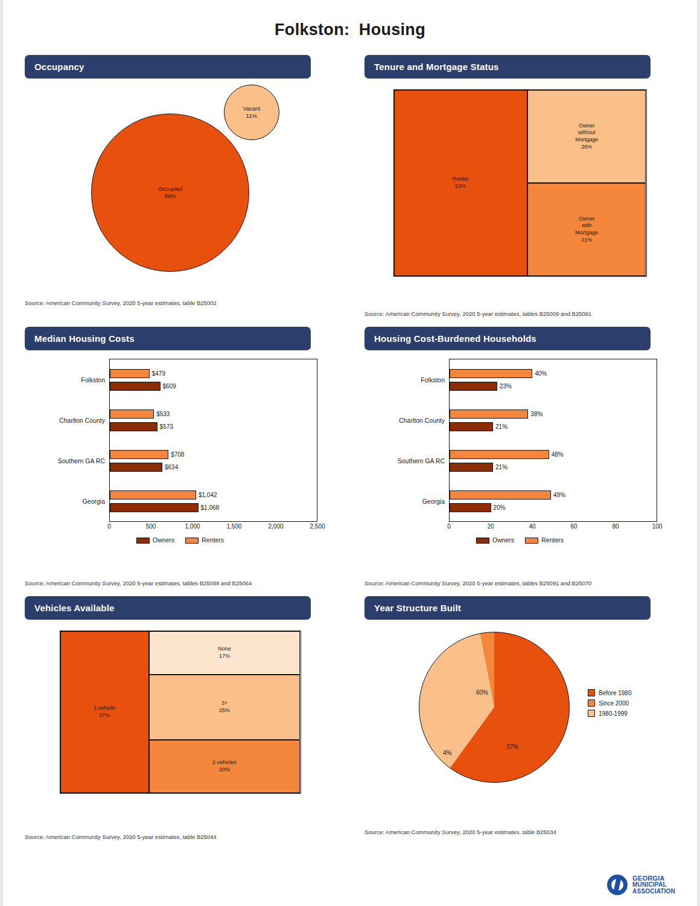Folkston: Housing
Occupancy
Occupied
89%
Vacant
11%
Source: American Community Survey, 2020 5-year estimates, table B25002
Tenure and Mortgage Status
Renter
53%
Owner
without
Mortgage
26%
Owner
with
Mortgage
21%
Source: American Community Survey, 2020 5-year estimates, tables B25009 and B25081
Median Housing Costs
Folkston
$479
$609
Charlton County
$533
$573
Southern GA RC
$708
$634
Georgia
$1,042
$1,068
0 500 1,000 1,500 2,000 2,500
Owners Renters
Source: American Community Survey, 2020 5-year estimates, tables B25088 and B25064
Housing Cost-Burdened Households
Folkston
40%
23%
Charlton County
38%
21%
Southern GA RC
48%
21%
Georgia
49%
20%
0 20 40 60 80 100
Owners Renters
Source: American Community Survey, 2020 5-year estimates, tables B25091 and B25070
Vehicles Available
1 vehicle
37%
None
17%
3+
25%
2 vehicles
20%
Source: American Community Survey, 2020 5-year estimates, table B25044
Year Structure Built
60%
37%
4%
Before 1980
Since 2000
1980-1999
Source: American Community Survey, 2020 5-year estimates, table B25034
GEORGIAMUNICIPAL ASSOCIATION